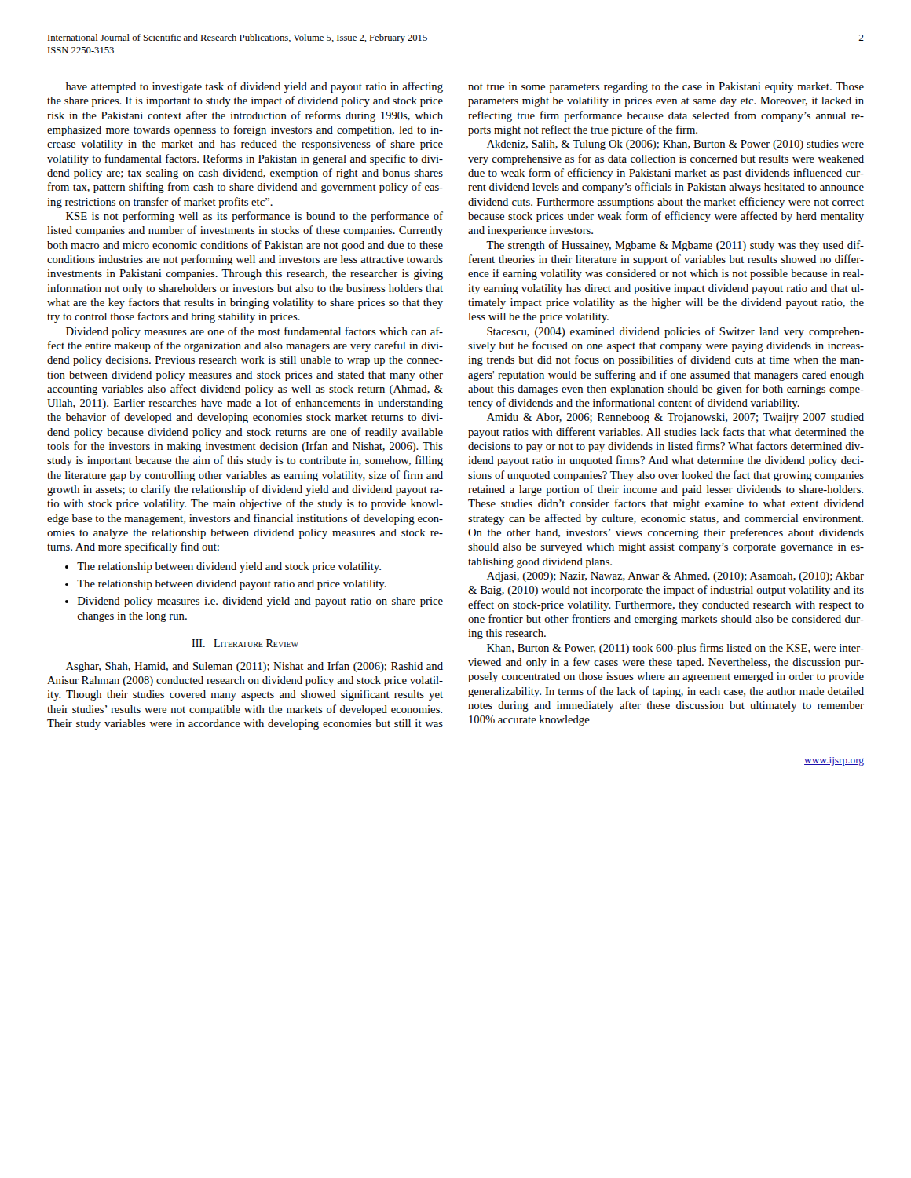International Journal of Scientific and Research Publications, Volume 5, Issue 2, February 2015
ISSN 2250-3153
2
have attempted to investigate task of dividend yield and payout ratio in affecting the share prices. It is important to study the impact of dividend policy and stock price risk in the Pakistani context after the introduction of reforms during 1990s, which emphasized more towards openness to foreign investors and competition, led to increase volatility in the market and has reduced the responsiveness of share price volatility to fundamental factors. Reforms in Pakistan in general and specific to dividend policy are; tax sealing on cash dividend, exemption of right and bonus shares from tax, pattern shifting from cash to share dividend and government policy of easing restrictions on transfer of market profits etc”.
KSE is not performing well as its performance is bound to the performance of listed companies and number of investments in stocks of these companies. Currently both macro and micro economic conditions of Pakistan are not good and due to these conditions industries are not performing well and investors are less attractive towards investments in Pakistani companies. Through this research, the researcher is giving information not only to shareholders or investors but also to the business holders that what are the key factors that results in bringing volatility to share prices so that they try to control those factors and bring stability in prices.
Dividend policy measures are one of the most fundamental factors which can affect the entire makeup of the organization and also managers are very careful in dividend policy decisions. Previous research work is still unable to wrap up the connection between dividend policy measures and stock prices and stated that many other accounting variables also affect dividend policy as well as stock return (Ahmad, & Ullah, 2011). Earlier researches have made a lot of enhancements in understanding the behavior of developed and developing economies stock market returns to dividend policy because dividend policy and stock returns are one of readily available tools for the investors in making investment decision (Irfan and Nishat, 2006). This study is important because the aim of this study is to contribute in, somehow, filling the literature gap by controlling other variables as earning volatility, size of firm and growth in assets; to clarify the relationship of dividend yield and dividend payout ratio with stock price volatility. The main objective of the study is to provide knowledge base to the management, investors and financial institutions of developing economies to analyze the relationship between dividend policy measures and stock returns. And more specifically find out:
The relationship between dividend yield and stock price volatility.
The relationship between dividend payout ratio and price volatility.
Dividend policy measures i.e. dividend yield and payout ratio on share price changes in the long run.
III. Literature Review
Asghar, Shah, Hamid, and Suleman (2011); Nishat and Irfan (2006); Rashid and Anisur Rahman (2008) conducted research on dividend policy and stock price volatility. Though their studies covered many aspects and showed significant results yet their studies’ results were not compatible with the markets of developed economies. Their study variables were in accordance with developing economies but still it was not true in some parameters regarding to the case in Pakistani equity market. Those parameters might be volatility in prices even at same day etc. Moreover, it lacked in reflecting true firm performance because data selected from company’s annual reports might not reflect the true picture of the firm.
Akdeniz, Salih, & Tulung Ok (2006); Khan, Burton & Power (2010) studies were very comprehensive as for as data collection is concerned but results were weakened due to weak form of efficiency in Pakistani market as past dividends influenced current dividend levels and company’s officials in Pakistan always hesitated to announce dividend cuts. Furthermore assumptions about the market efficiency were not correct because stock prices under weak form of efficiency were affected by herd mentality and inexperience investors.
The strength of Hussainey, Mgbame & Mgbame (2011) study was they used different theories in their literature in support of variables but results showed no difference if earning volatility was considered or not which is not possible because in reality earning volatility has direct and positive impact dividend payout ratio and that ultimately impact price volatility as the higher will be the dividend payout ratio, the less will be the price volatility.
Stacescu, (2004) examined dividend policies of Switzer land very comprehensively but he focused on one aspect that company were paying dividends in increasing trends but did not focus on possibilities of dividend cuts at time when the managers' reputation would be suffering and if one assumed that managers cared enough about this damages even then explanation should be given for both earnings competency of dividends and the informational content of dividend variability.
Amidu & Abor, 2006; Renneboog & Trojanowski, 2007; Twaijry 2007 studied payout ratios with different variables. All studies lack facts that what determined the decisions to pay or not to pay dividends in listed firms? What factors determined dividend payout ratio in unquoted firms? And what determine the dividend policy decisions of unquoted companies? They also over looked the fact that growing companies retained a large portion of their income and paid lesser dividends to share-holders. These studies didn’t consider factors that might examine to what extent dividend strategy can be affected by culture, economic status, and commercial environment. On the other hand, investors’ views concerning their preferences about dividends should also be surveyed which might assist company’s corporate governance in establishing good dividend plans.
Adjasi, (2009); Nazir, Nawaz, Anwar & Ahmed, (2010); Asamoah, (2010); Akbar & Baig, (2010) would not incorporate the impact of industrial output volatility and its effect on stock-price volatility. Furthermore, they conducted research with respect to one frontier but other frontiers and emerging markets should also be considered during this research.
Khan, Burton & Power, (2011) took 600-plus firms listed on the KSE, were interviewed and only in a few cases were these taped. Nevertheless, the discussion purposely concentrated on those issues where an agreement emerged in order to provide generalizability. In terms of the lack of taping, in each case, the author made detailed notes during and immediately after these discussion but ultimately to remember 100% accurate knowledge
www.ijsrp.org